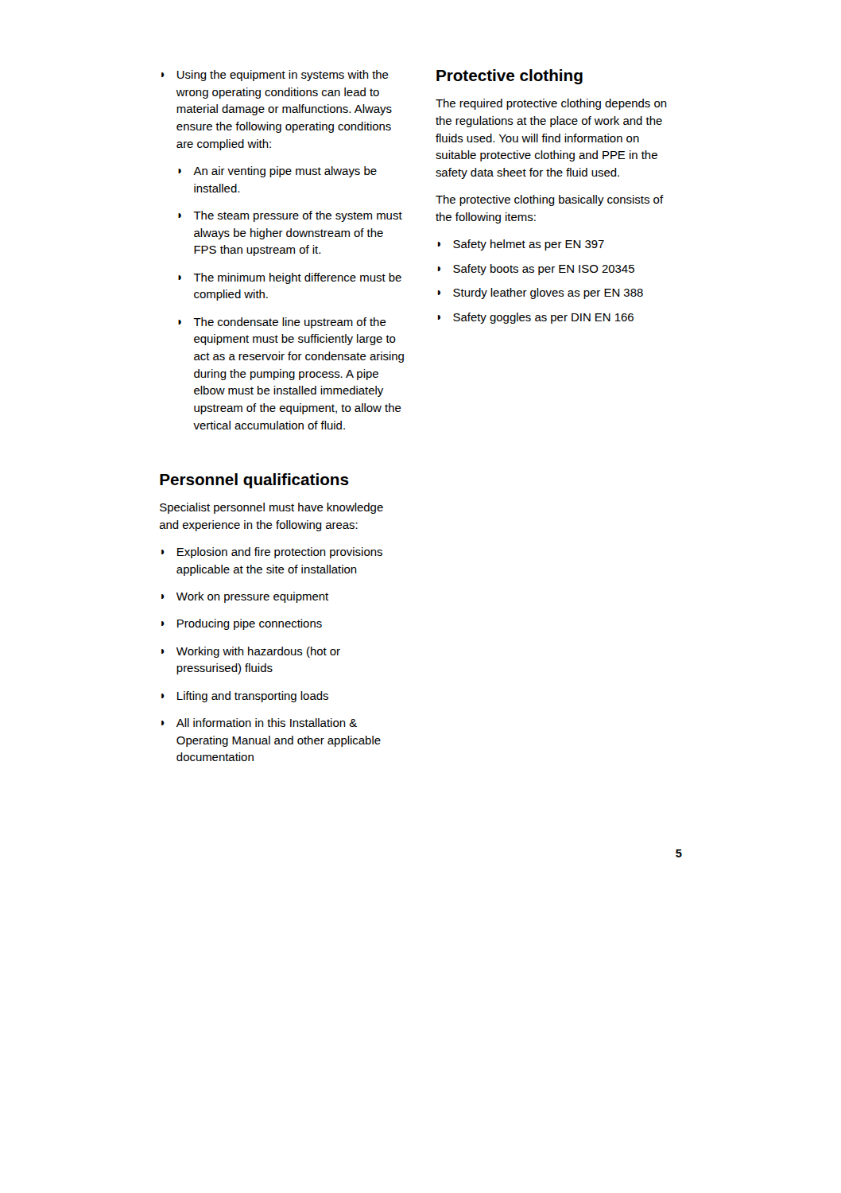Using the equipment in systems with the wrong operating conditions can lead to material damage or malfunctions. Always ensure the following operating conditions are complied with:
An air venting pipe must always be installed.
The steam pressure of the system must always be higher downstream of the FPS than upstream of it.
The minimum height difference must be complied with.
The condensate line upstream of the equipment must be sufficiently large to act as a reservoir for condensate arising during the pumping process. A pipe elbow must be installed immediately upstream of the equipment, to allow the vertical accumulation of fluid.
Personnel qualifications
Specialist personnel must have knowledge and experience in the following areas:
Explosion and fire protection provisions applicable at the site of installation
Work on pressure equipment
Producing pipe connections
Working with hazardous (hot or pressurised) fluids
Lifting and transporting loads
All information in this Installation & Operating Manual and other applicable documentation
Protective clothing
The required protective clothing depends on the regulations at the place of work and the fluids used. You will find information on suitable protective clothing and PPE in the safety data sheet for the fluid used.
The protective clothing basically consists of the following items:
Safety helmet as per EN 397
Safety boots as per EN ISO 20345
Sturdy leather gloves as per EN 388
Safety goggles as per DIN EN 166
5